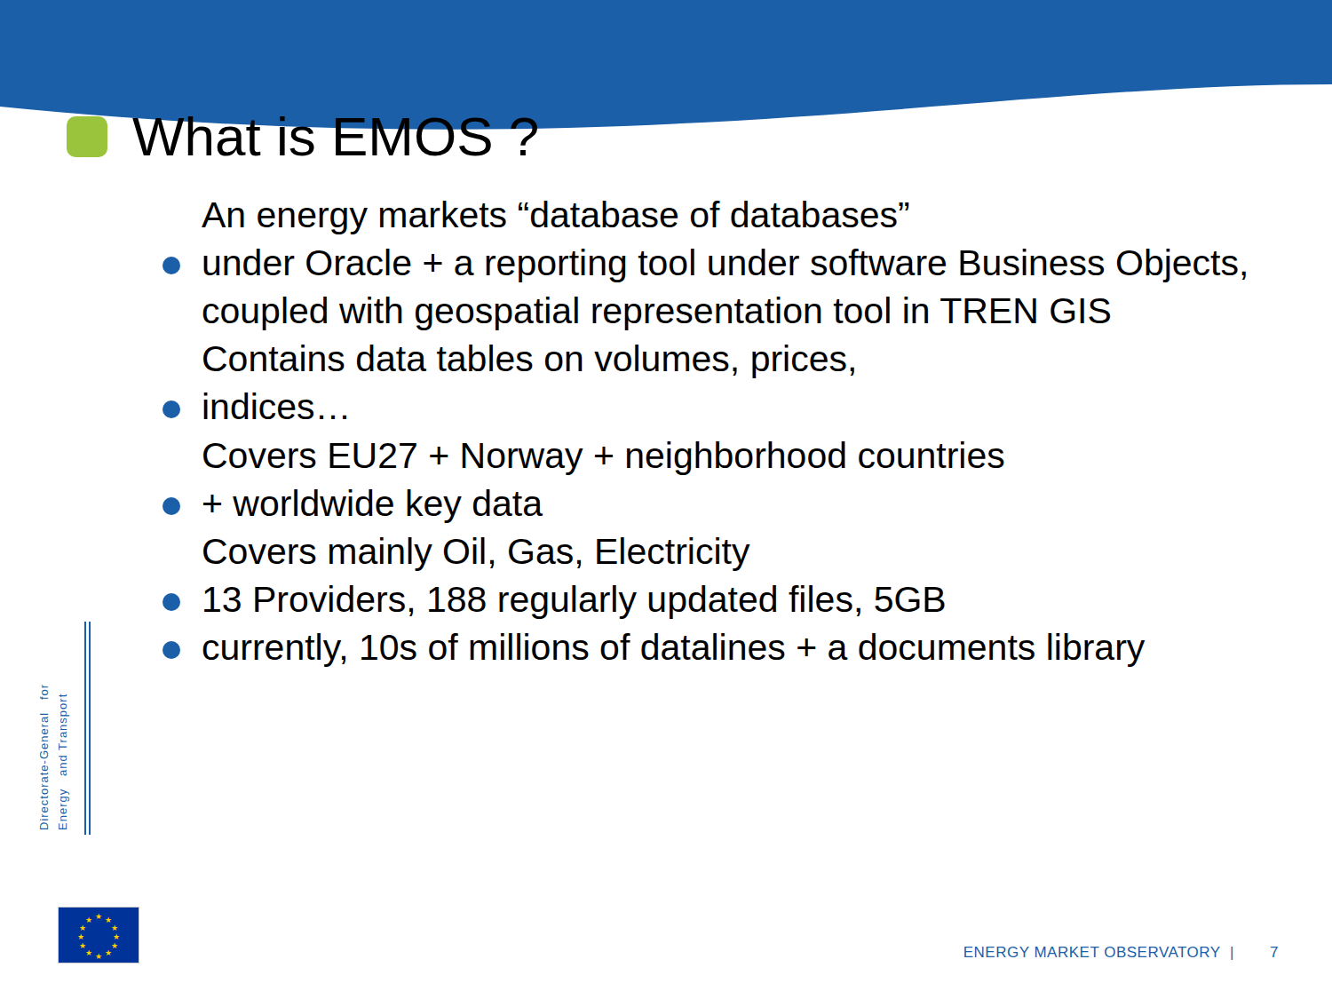What is EMOS ?
An energy markets “database of databases”
under Oracle + a reporting tool under software Business Objects, coupled with geospatial representation tool in TREN GIS
Contains data tables on volumes, prices,
indices…
Covers EU27 + Norway + neighborhood countries
+ worldwide key data
Covers mainly Oil, Gas, Electricity
13 Providers, 188 regularly updated files, 5GB
currently, 10s of millions of datalines + a documents library
Directorate-General for Energy and Transport
★ ★ ★ ★ ★ ★ ★ ★ ★ ★ ★ ★
ENERGY MARKET OBSERVATORY |7